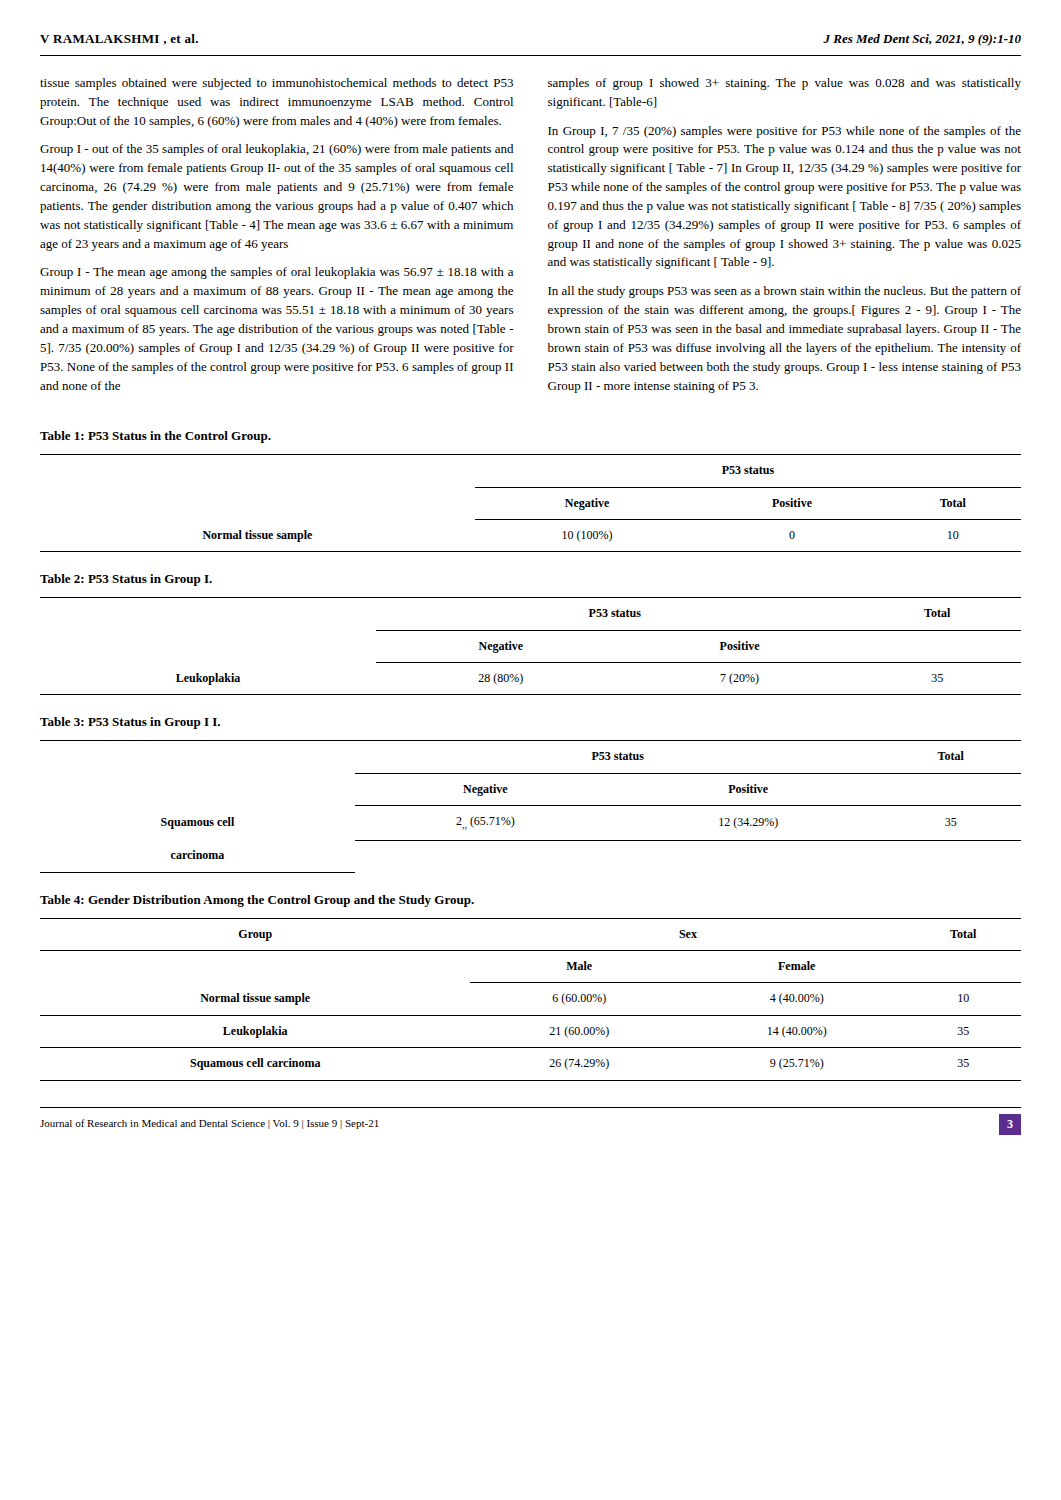V RAMALAKSHMI , et al.
J Res Med Dent Sci, 2021, 9 (9):1-10
tissue samples obtained were subjected to immunohistochemical methods to detect P53 protein. The technique used was indirect immunoenzyme LSAB method. Control Group:Out of the 10 samples, 6 (60%) were from males and 4 (40%) were from females.
Group I - out of the 35 samples of oral leukoplakia, 21 (60%) were from male patients and 14(40%) were from female patients Group II- out of the 35 samples of oral squamous cell carcinoma, 26 (74.29 %) were from male patients and 9 (25.71%) were from female patients. The gender distribution among the various groups had a p value of 0.407 which was not statistically significant [Table - 4] The mean age was 33.6 ± 6.67 with a minimum age of 23 years and a maximum age of 46 years
Group I - The mean age among the samples of oral leukoplakia was 56.97 ± 18.18 with a minimum of 28 years and a maximum of 88 years. Group II - The mean age among the samples of oral squamous cell carcinoma was 55.51 ± 18.18 with a minimum of 30 years and a maximum of 85 years. The age distribution of the various groups was noted [Table - 5]. 7/35 (20.00%) samples of Group I and 12/35 (34.29 %) of Group II were positive for P53. None of the samples of the control group were positive for P53. 6 samples of group II and none of the
samples of group I showed 3+ staining. The p value was 0.028 and was statistically significant. [Table-6]
In Group I, 7 /35 (20%) samples were positive for P53 while none of the samples of the control group were positive for P53. The p value was 0.124 and thus the p value was not statistically significant [ Table - 7] In Group II, 12/35 (34.29 %) samples were positive for P53 while none of the samples of the control group were positive for P53. The p value was 0.197 and thus the p value was not statistically significant [ Table - 8] 7/35 ( 20%) samples of group I and 12/35 (34.29%) samples of group II were positive for P53. 6 samples of group II and none of the samples of group I showed 3+ staining. The p value was 0.025 and was statistically significant [ Table - 9].
In all the study groups P53 was seen as a brown stain within the nucleus. But the pattern of expression of the stain was different among, the groups.[ Figures 2 - 9]. Group I - The brown stain of P53 was seen in the basal and immediate suprabasal layers. Group II - The brown stain of P53 was diffuse involving all the layers of the epithelium. The intensity of P53 stain also varied between both the study groups. Group I - less intense staining of P53 Group II - more intense staining of P5 3.
Table 1: P53 Status in the Control Group.
| | P53 status |
| --- | --- |
| | Negative | Positive | Total |
| Normal tissue sample | 10 (100%) | 0 | 10 |
Table 2: P53 Status in Group I.
| | P53 status | Total |
| --- | --- | --- |
| | Negative | Positive | |
| Leukoplakia | 28 (80%) | 7 (20%) | 35 |
Table 3: P53 Status in Group I I.
| | P53 status | Total |
| --- | --- | --- |
| | Negative | Positive | |
| Squamous cell | 2 ,, (65.71%) | 12 (34.29%) | 35 |
| carcinoma | | | |
Table 4: Gender Distribution Among the Control Group and the Study Group.
| Group | Sex | Total |
| --- | --- | --- |
| | Male | Female | |
| Normal tissue sample | 6 (60.00%) | 4 (40.00%) | 10 |
| Leukoplakia | 21 (60.00%) | 14 (40.00%) | 35 |
| Squamous cell carcinoma | 26 (74.29%) | 9 (25.71%) | 35 |
Journal of Research in Medical and Dental Science | Vol. 9 | Issue 9 | Sept-21
3